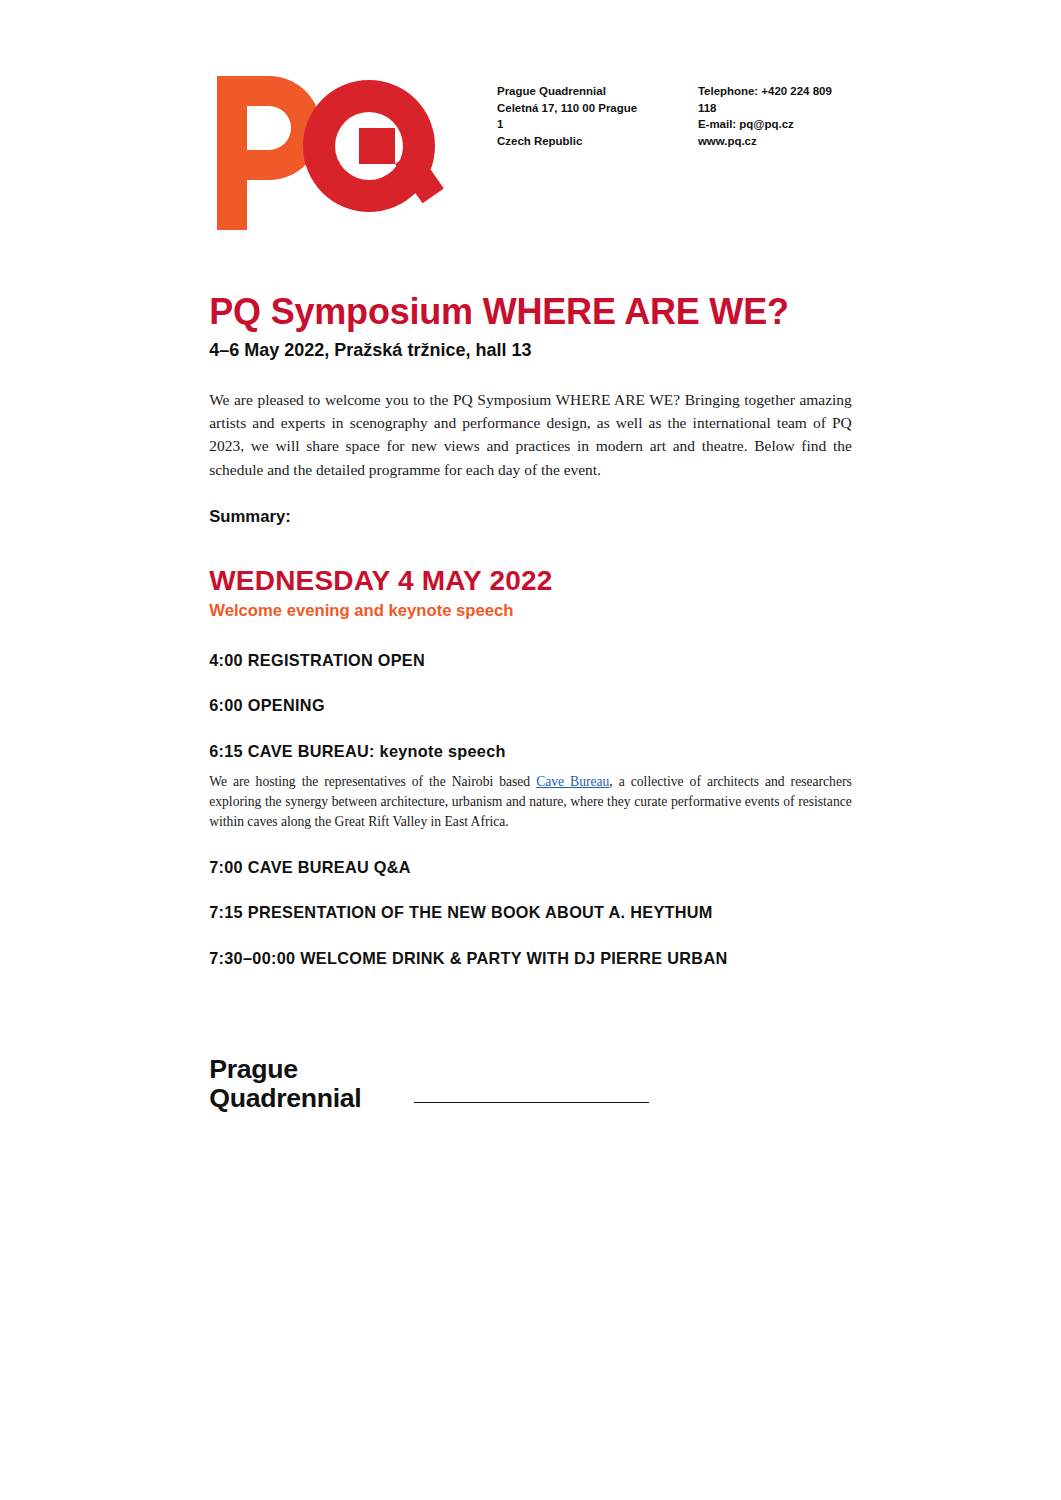Prague Quadrennial
Celetná 17, 110 00 Prague 1
Czech Republic
Telephone: +420 224 809 118
E-mail: pq@pq.cz
www.pq.cz
PQ Symposium WHERE ARE WE?
4–6 May 2022, Pražská tržnice, hall 13
We are pleased to welcome you to the PQ Symposium WHERE ARE WE? Bringing together amazing artists and experts in scenography and performance design, as well as the international team of PQ 2023, we will share space for new views and practices in modern art and theatre. Below find the schedule and the detailed programme for each day of the event.
Summary:
WEDNESDAY 4 MAY 2022
Welcome evening and keynote speech
4:00 REGISTRATION OPEN
6:00 OPENING
6:15 CAVE BUREAU: keynote speech
We are hosting the representatives of the Nairobi based Cave Bureau, a collective of architects and researchers exploring the synergy between architecture, urbanism and nature, where they curate performative events of resistance within caves along the Great Rift Valley in East Africa.
7:00 CAVE BUREAU Q&A
7:15 PRESENTATION OF THE NEW BOOK ABOUT A. HEYTHUM
7:30–00:00 WELCOME DRINK & PARTY WITH DJ PIERRE URBAN
Prague
Quadrennial